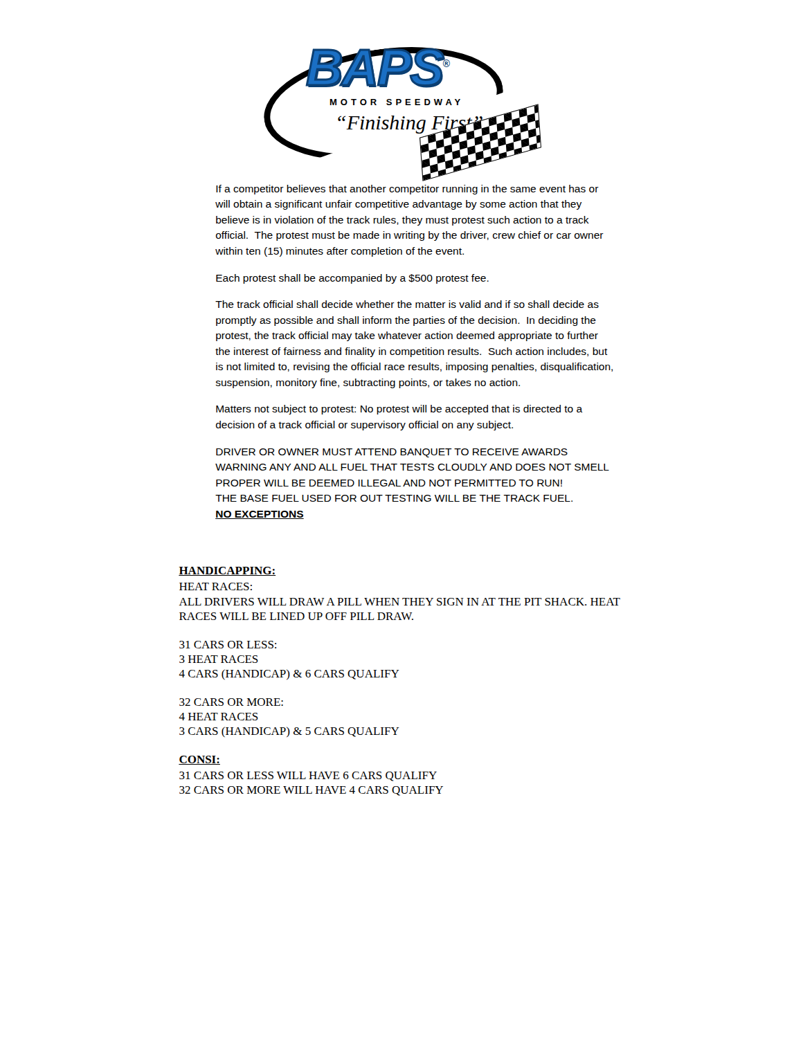BAPS®
MOTOR SPEEDWAY
“Finishing First”
If a competitor believes that another competitor running in the same event has or will obtain a significant unfair competitive advantage by some action that they believe is in violation of the track rules, they must protest such action to a track official. The protest must be made in writing by the driver, crew chief or car owner within ten (15) minutes after completion of the event.
Each protest shall be accompanied by a $500 protest fee.
The track official shall decide whether the matter is valid and if so shall decide as promptly as possible and shall inform the parties of the decision. In deciding the protest, the track official may take whatever action deemed appropriate to further the interest of fairness and finality in competition results. Such action includes, but is not limited to, revising the official race results, imposing penalties, disqualification, suspension, monitory fine, subtracting points, or takes no action.
Matters not subject to protest: No protest will be accepted that is directed to a decision of a track official or supervisory official on any subject.
DRIVER OR OWNER MUST ATTEND BANQUET TO RECEIVE AWARDS
WARNING ANY AND ALL FUEL THAT TESTS CLOUDLY AND DOES NOT SMELL PROPER WILL BE DEEMED ILLEGAL AND NOT PERMITTED TO RUN!
THE BASE FUEL USED FOR OUT TESTING WILL BE THE TRACK FUEL.
NO EXCEPTIONS
HANDICAPPING:
HEAT RACES:
ALL DRIVERS WILL DRAW A PILL WHEN THEY SIGN IN AT THE PIT SHACK. HEAT RACES WILL BE LINED UP OFF PILL DRAW.
31 CARS OR LESS:
3 HEAT RACES
4 CARS (HANDICAP) & 6 CARS QUALIFY
32 CARS OR MORE:
4 HEAT RACES
3 CARS (HANDICAP) & 5 CARS QUALIFY
CONSI:
31 CARS OR LESS WILL HAVE 6 CARS QUALIFY
32 CARS OR MORE WILL HAVE 4 CARS QUALIFY